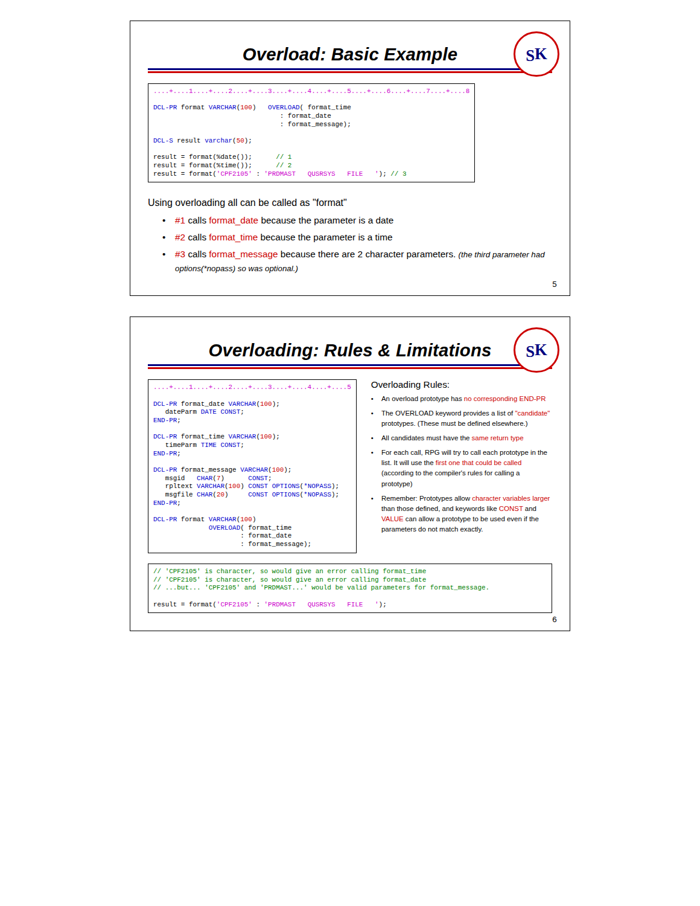SK
Overload: Basic Example
....+....1....+....2....+....3....+....4....+....5....+....6....+....7....+....8

DCL-PR format VARCHAR(100)   OVERLOAD( format_time
                                : format_date
                                : format_message);

DCL-S result varchar(50);

result = format(%date());      // 1
result = format(%time());      // 2
result = format('CPF2105' : 'PRDMAST   QUSRSYS   FILE   '); // 3
Using overloading all can be called as "format"
#1 calls format_date because the parameter is a date
#2 calls format_time because the parameter is a time
#3 calls format_message because there are 2 character parameters. (the third parameter had options(*nopass) so was optional.)
5
SK
Overloading: Rules & Limitations
....+....1....+....2....+....3....+....4....+....5

DCL-PR format_date VARCHAR(100);
   dateParm DATE CONST;
END-PR;

DCL-PR format_time VARCHAR(100);
   timeParm TIME CONST;
END-PR;

DCL-PR format_message VARCHAR(100);
   msgid   CHAR(7)      CONST;
   rpltext VARCHAR(100) CONST OPTIONS(*NOPASS);
   msgfile CHAR(20)     CONST OPTIONS(*NOPASS);
END-PR;

DCL-PR format VARCHAR(100)
              OVERLOAD( format_time
                      : format_date
                      : format_message);
Overloading Rules:
An overload prototype has no corresponding END-PR
The OVERLOAD keyword provides a list of "candidate" prototypes. (These must be defined elsewhere.)
All candidates must have the same return type
For each call, RPG will try to call each prototype in the list. It will use the first one that could be called (according to the compiler's rules for calling a prototype)
Remember: Prototypes allow character variables larger than those defined, and keywords like CONST and VALUE can allow a prototype to be used even if the parameters do not match exactly.
// 'CPF2105' is character, so would give an error calling format_time
// 'CPF2105' is character, so would give an error calling format_date
// ...but... 'CPF2105' and 'PRDMAST...' would be valid parameters for format_message.

result = format('CPF2105' : 'PRDMAST   QUSRSYS   FILE   ');
6